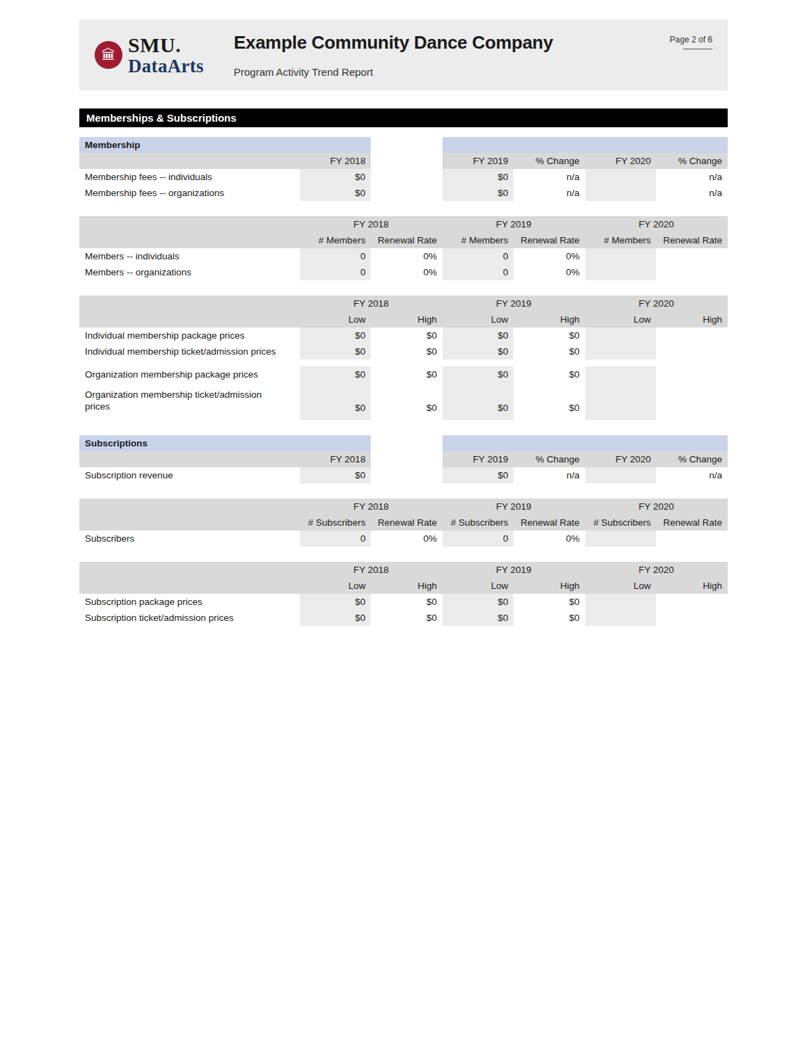🏛
SMU.
DataArts
Example Community Dance Company
Program Activity Trend Report
Page 2 of 6
Memberships & Subscriptions
| Membership | | | | | | |
| | FY 2018 | | FY 2019 | % Change | FY 2020 | % Change |
| Membership fees -- individuals | $0 | | $0 | n/a | | n/a |
| Membership fees -- organizations | $0 | | $0 | n/a | | n/a |
| | FY 2018 | FY 2019 | FY 2020 |
| | # Members | Renewal Rate | # Members | Renewal Rate | # Members | Renewal Rate |
| Members -- individuals | 0 | 0% | 0 | 0% | | |
| Members -- organizations | 0 | 0% | 0 | 0% | | |
| | FY 2018 | FY 2019 | FY 2020 |
| | Low | High | Low | High | Low | High |
| Individual membership package prices | $0 | $0 | $0 | $0 | | |
| Individual membership ticket/admission prices | $0 | $0 | $0 | $0 | | |
| Organization membership package prices | $0 | $0 | $0 | $0 | | |
| Organization membership ticket/admission prices | $0 | $0 | $0 | $0 | | |
| Subscriptions | | | | | | |
| | FY 2018 | | FY 2019 | % Change | FY 2020 | % Change |
| Subscription revenue | $0 | | $0 | n/a | | n/a |
| | FY 2018 | FY 2019 | FY 2020 |
| | # Subscribers | Renewal Rate | # Subscribers | Renewal Rate | # Subscribers | Renewal Rate |
| Subscribers | 0 | 0% | 0 | 0% | | |
| | FY 2018 | FY 2019 | FY 2020 |
| | Low | High | Low | High | Low | High |
| Subscription package prices | $0 | $0 | $0 | $0 | | |
| Subscription ticket/admission prices | $0 | $0 | $0 | $0 | | |